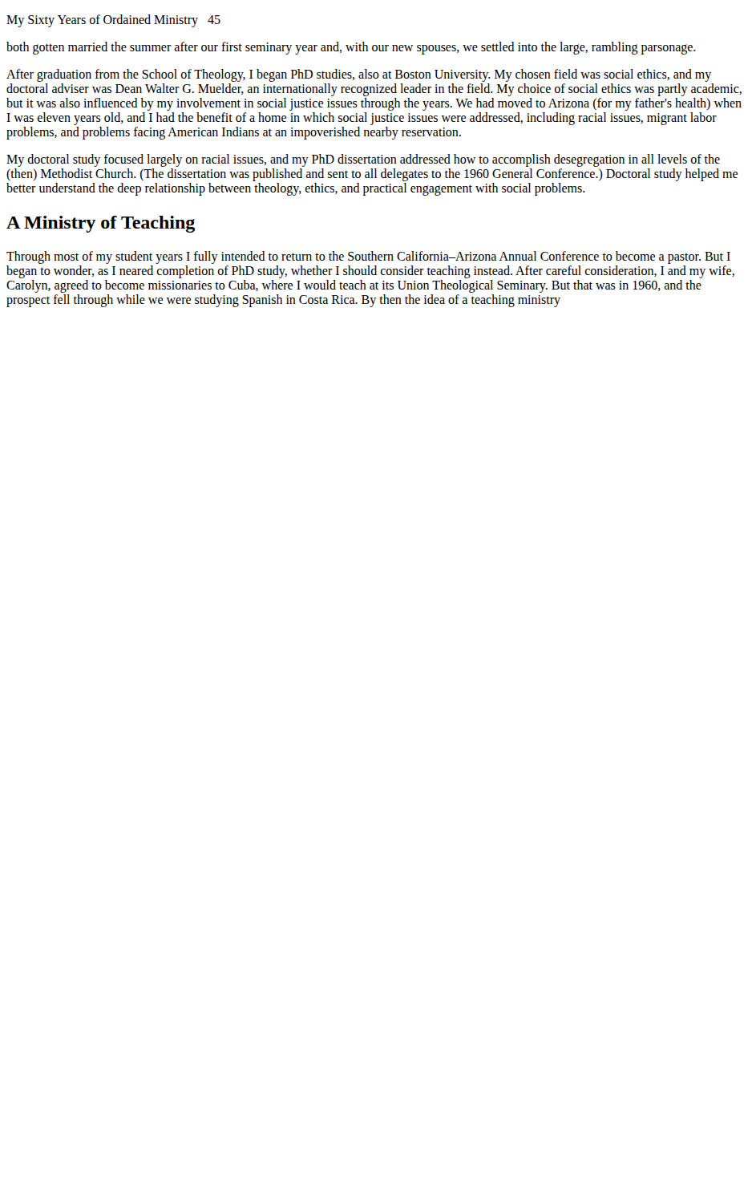My Sixty Years of Ordained Ministry 45
both gotten married the summer after our first seminary year and, with our new spouses, we settled into the large, rambling parsonage.
After graduation from the School of Theology, I began PhD studies, also at Boston University. My chosen field was social ethics, and my doctoral adviser was Dean Walter G. Muelder, an internationally recognized leader in the field. My choice of social ethics was partly academic, but it was also influenced by my involvement in social justice issues through the years. We had moved to Arizona (for my father's health) when I was eleven years old, and I had the benefit of a home in which social justice issues were addressed, including racial issues, migrant labor problems, and problems facing American Indians at an impoverished nearby reservation.
My doctoral study focused largely on racial issues, and my PhD dissertation addressed how to accomplish desegregation in all levels of the (then) Methodist Church. (The dissertation was published and sent to all delegates to the 1960 General Conference.) Doctoral study helped me better understand the deep relationship between theology, ethics, and practical engagement with social problems.
A Ministry of Teaching
Through most of my student years I fully intended to return to the Southern California–Arizona Annual Conference to become a pastor. But I began to wonder, as I neared completion of PhD study, whether I should consider teaching instead. After careful consideration, I and my wife, Carolyn, agreed to become missionaries to Cuba, where I would teach at its Union Theological Seminary. But that was in 1960, and the prospect fell through while we were studying Spanish in Costa Rica. By then the idea of a teaching ministry